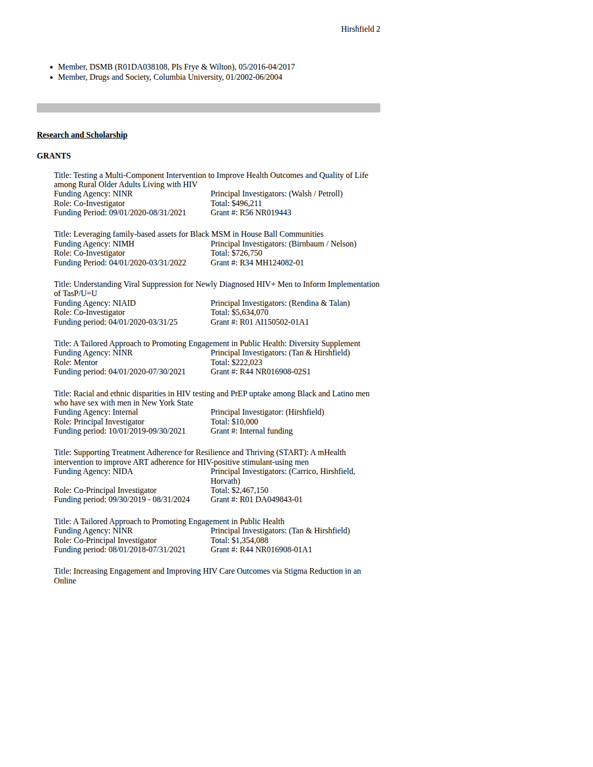Hirshfield 2
Member, DSMB (R01DA038108, PIs Frye & Wilton), 05/2016-04/2017
Member, Drugs and Society, Columbia University, 01/2002-06/2004
Research and Scholarship
GRANTS
Title: Testing a Multi-Component Intervention to Improve Health Outcomes and Quality of Life among Rural Older Adults Living with HIV
| Funding Agency: NINR | Principal Investigators: (Walsh / Petroll) |
| Role: Co-Investigator | Total: $496,211 |
| Funding Period: 09/01/2020-08/31/2021 | Grant #: R56 NR019443 |
Title: Leveraging family-based assets for Black MSM in House Ball Communities
| Funding Agency: NIMH | Principal Investigators: (Birnbaum / Nelson) |
| Role: Co-Investigator | Total: $726,750 |
| Funding Period: 04/01/2020-03/31/2022 | Grant #: R34 MH124082-01 |
Title: Understanding Viral Suppression for Newly Diagnosed HIV+ Men to Inform Implementation of TasP/U=U
| Funding Agency: NIAID | Principal Investigators: (Rendina & Talan) |
| Role: Co-Investigator | Total: $5,634,070 |
| Funding period: 04/01/2020-03/31/25 | Grant #: R01 AI150502-01A1 |
Title: A Tailored Approach to Promoting Engagement in Public Health: Diversity Supplement
| Funding Agency: NINR | Principal Investigators: (Tan & Hirshfield) |
| Role: Mentor | Total: $222,023 |
| Funding period: 04/01/2020-07/30/2021 | Grant #: R44 NR016908-02S1 |
Title: Racial and ethnic disparities in HIV testing and PrEP uptake among Black and Latino men who have sex with men in New York State
| Funding Agency: Internal | Principal Investigator: (Hirshfield) |
| Role: Principal Investigator | Total: $10,000 |
| Funding period: 10/01/2019-09/30/2021 | Grant #: Internal funding |
Title: Supporting Treatment Adherence for Resilience and Thriving (START): A mHealth intervention to improve ART adherence for HIV-positive stimulant-using men
| Funding Agency: NIDA | Principal Investigators: (Carrico, Hirshfield, Horvath) |
| Role: Co-Principal Investigator | Total: $2,467,150 |
| Funding period: 09/30/2019 - 08/31/2024 | Grant #: R01 DA049843-01 |
Title: A Tailored Approach to Promoting Engagement in Public Health
| Funding Agency: NINR | Principal Investigators: (Tan & Hirshfield) |
| Role: Co-Principal Investigator | Total: $1,354,088 |
| Funding period: 08/01/2018-07/31/2021 | Grant #: R44 NR016908-01A1 |
Title: Increasing Engagement and Improving HIV Care Outcomes via Stigma Reduction in an Online